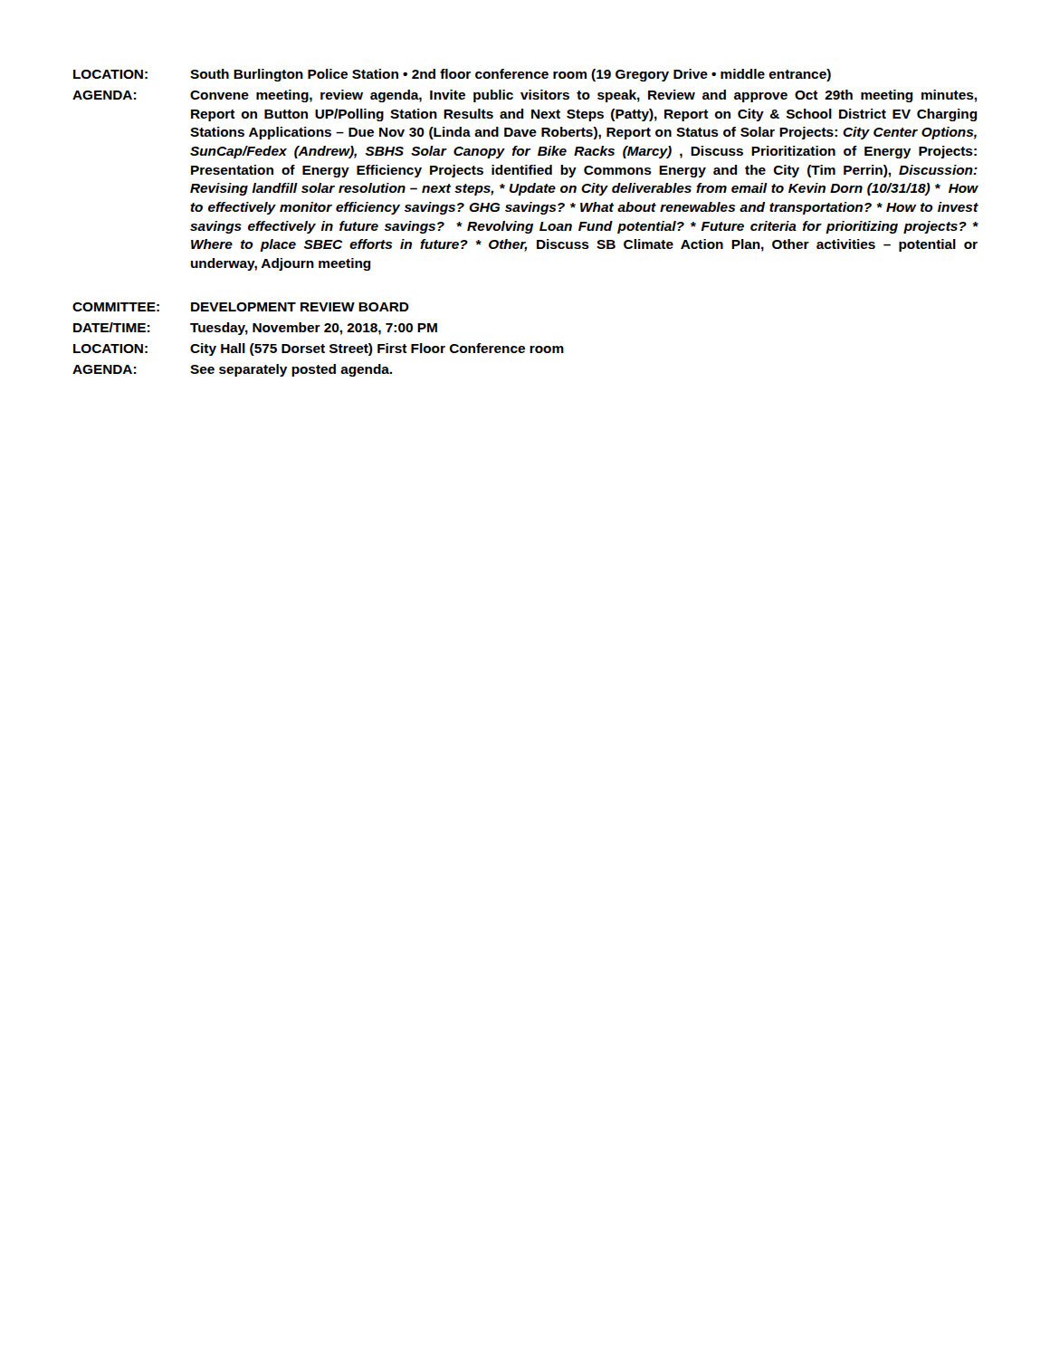| LOCATION: | South Burlington Police Station • 2nd floor conference room (19 Gregory Drive • middle entrance) |
| AGENDA: | Convene meeting, review agenda, Invite public visitors to speak, Review and approve Oct 29th meeting minutes, Report on Button UP/Polling Station Results and Next Steps (Patty), Report on City & School District EV Charging Stations Applications – Due Nov 30 (Linda and Dave Roberts), Report on Status of Solar Projects: City Center Options, SunCap/Fedex (Andrew), SBHS Solar Canopy for Bike Racks (Marcy) , Discuss Prioritization of Energy Projects: Presentation of Energy Efficiency Projects identified by Commons Energy and the City (Tim Perrin), Discussion: Revising landfill solar resolution – next steps, * Update on City deliverables from email to Kevin Dorn (10/31/18) * How to effectively monitor efficiency savings? GHG savings? * What about renewables and transportation? * How to invest savings effectively in future savings? * Revolving Loan Fund potential? * Future criteria for prioritizing projects? * Where to place SBEC efforts in future? * Other, Discuss SB Climate Action Plan, Other activities – potential or underway, Adjourn meeting |
| COMMITTEE: | DEVELOPMENT REVIEW BOARD |
| DATE/TIME: | Tuesday, November 20, 2018, 7:00 PM |
| LOCATION: | City Hall (575 Dorset Street) First Floor Conference room |
| AGENDA: | See separately posted agenda. |